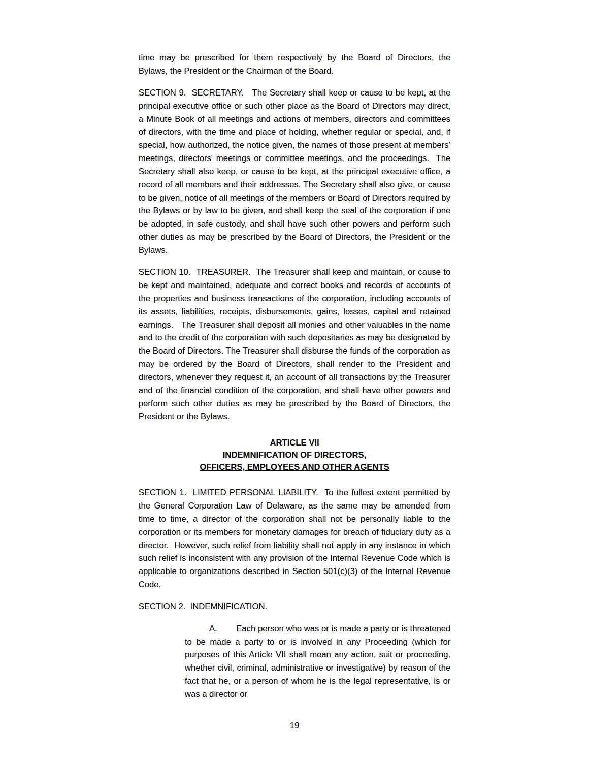time may be prescribed for them respectively by the Board of Directors, the Bylaws, the President or the Chairman of the Board.
SECTION 9. SECRETARY. The Secretary shall keep or cause to be kept, at the principal executive office or such other place as the Board of Directors may direct, a Minute Book of all meetings and actions of members, directors and committees of directors, with the time and place of holding, whether regular or special, and, if special, how authorized, the notice given, the names of those present at members’ meetings, directors' meetings or committee meetings, and the proceedings. The Secretary shall also keep, or cause to be kept, at the principal executive office, a record of all members and their addresses. The Secretary shall also give, or cause to be given, notice of all meetings of the members or Board of Directors required by the Bylaws or by law to be given, and shall keep the seal of the corporation if one be adopted, in safe custody, and shall have such other powers and perform such other duties as may be prescribed by the Board of Directors, the President or the Bylaws.
SECTION 10. TREASURER. The Treasurer shall keep and maintain, or cause to be kept and maintained, adequate and correct books and records of accounts of the properties and business transactions of the corporation, including accounts of its assets, liabilities, receipts, disbursements, gains, losses, capital and retained earnings. The Treasurer shall deposit all monies and other valuables in the name and to the credit of the corporation with such depositaries as may be designated by the Board of Directors. The Treasurer shall disburse the funds of the corporation as may be ordered by the Board of Directors, shall render to the President and directors, whenever they request it, an account of all transactions by the Treasurer and of the financial condition of the corporation, and shall have other powers and perform such other duties as may be prescribed by the Board of Directors, the President or the Bylaws.
ARTICLE VII
INDEMNIFICATION OF DIRECTORS,
OFFICERS, EMPLOYEES AND OTHER AGENTS
SECTION 1. LIMITED PERSONAL LIABILITY. To the fullest extent permitted by the General Corporation Law of Delaware, as the same may be amended from time to time, a director of the corporation shall not be personally liable to the corporation or its members for monetary damages for breach of fiduciary duty as a director. However, such relief from liability shall not apply in any instance in which such relief is inconsistent with any provision of the Internal Revenue Code which is applicable to organizations described in Section 501(c)(3) of the Internal Revenue Code.
SECTION 2. INDEMNIFICATION.
A. Each person who was or is made a party or is threatened to be made a party to or is involved in any Proceeding (which for purposes of this Article VII shall mean any action, suit or proceeding, whether civil, criminal, administrative or investigative) by reason of the fact that he, or a person of whom he is the legal representative, is or was a director or
19